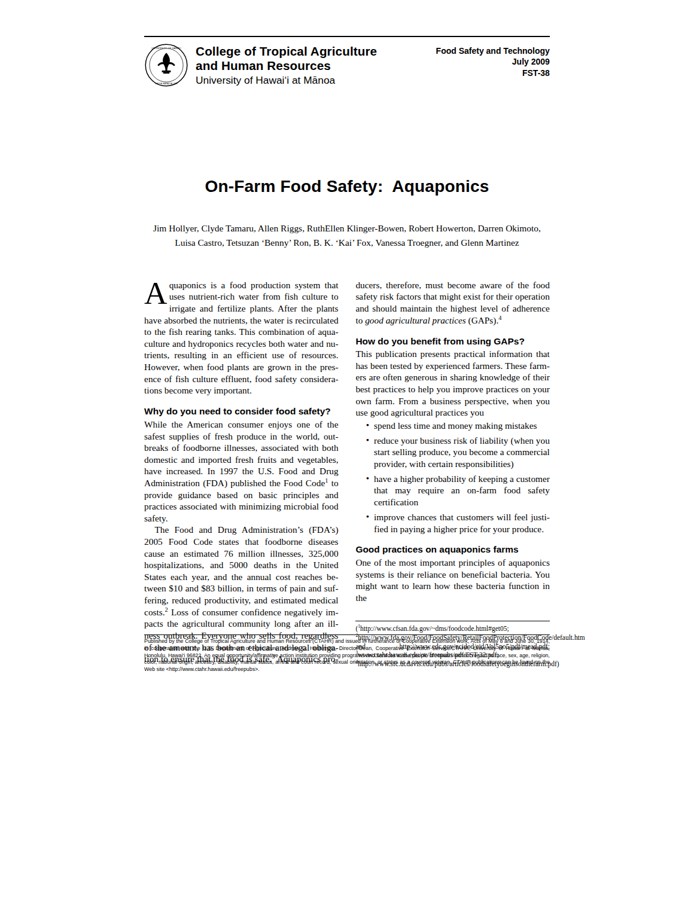UNIVERSITY OF HAWAII MA KA HANA KA ʻIKE
College of Tropical Agriculture
and Human Resources
University of Hawai‘i at Mānoa
Food Safety and Technology
July 2009
FST-38
On-Farm Food Safety: Aquaponics
Jim Hollyer, Clyde Tamaru, Allen Riggs, RuthEllen Klinger-Bowen, Robert Howerton, Darren Okimoto,
Luisa Castro, Tetsuzan ‘Benny’ Ron, B. K. ‘Kai’ Fox, Vanessa Troegner, and Glenn Martinez
Aquaponics is a food production system that uses nutrient-rich water from fish culture to irrigate and fertilize plants. After the plants have absorbed the nutrients, the water is recirculated to the fish rearing tanks. This combination of aquaculture and hydroponics recycles both water and nutrients, resulting in an efficient use of resources. However, when food plants are grown in the presence of fish culture effluent, food safety considerations become very important.
Why do you need to consider food safety?
While the American consumer enjoys one of the safest supplies of fresh produce in the world, outbreaks of foodborne illnesses, associated with both domestic and imported fresh fruits and vegetables, have increased. In 1997 the U.S. Food and Drug Administration (FDA) published the Food Code1 to provide guidance based on basic principles and practices associated with minimizing microbial food safety.
The Food and Drug Administration’s (FDA’s) 2005 Food Code states that foodborne diseases cause an estimated 76 million illnesses, 325,000 hospitalizations, and 5000 deaths in the United States each year, and the annual cost reaches between $10 and $83 billion, in terms of pain and suffering, reduced productivity, and estimated medical costs.2 Loss of consumer confidence negatively impacts the agricultural community long after an illness outbreak. Everyone who sells food, regardless of the amount, has both an ethical and legal obligation to ensure that the food is safe.3 Aquaponics producers, therefore, must become aware of the food safety risk factors that might exist for their operation and should maintain the highest level of adherence to good agricultural practices (GAPs).4
How do you benefit from using GAPs?
This publication presents practical information that has been tested by experienced farmers. These farmers are often generous in sharing knowledge of their best practices to help you improve practices on your own farm. From a business perspective, when you use good agricultural practices you
spend less time and money making mistakes
reduce your business risk of liability (when you start selling produce, you become a commercial provider, with certain responsibilities)
have a higher probability of keeping a customer that may require an on-farm food safety certification
improve chances that customers will feel justified in paying a higher price for your produce.
Good practices on aquaponics farms
One of the most important principles of aquaponics systems is their reliance on beneficial bacteria. You might want to learn how these bacteria function in the
(1http://www.cfsan.fda.gov/~dms/foodcode.html#get05; 2http://www.fda.gov/Food/FoodSafety/RetailFoodProtection/FoodCode/default.htm and http://www.cdc.gov/ncidod/eid/Vol5no5/pdf/mead.pdf; 3www.ctahr.hawaii.edu/oc/freepubs/pdf/FST-32.pdf; 4http://www.sfc.ucdavis.edu/pubs/articles/foodsafetybeginsonthefarm.pdf)
Published by the College of Tropical Agriculture and Human Resources (CTAHR) and issued in furtherance of Cooperative Extension work, Acts of May 8 and June 30, 1914, in cooperation with the U.S. Department of Agriculture. Andrew G. Hashimoto, Director/Dean, Cooperative Extension Service/CTAHR, University of Hawai‘i at Mānoa, Honolulu, Hawai‘i 96822. An equal opportunity/affirmative action institution providing programs and services to the people of Hawai‘i without regard to race, sex, age, religion, color, national origin, ancestry, disability, marital status, arrest and court record, sexual orientation, or status as a covered veteran. CTAHR publications can be found on the Web site <http://www.ctahr.hawaii.edu/freepubs>.